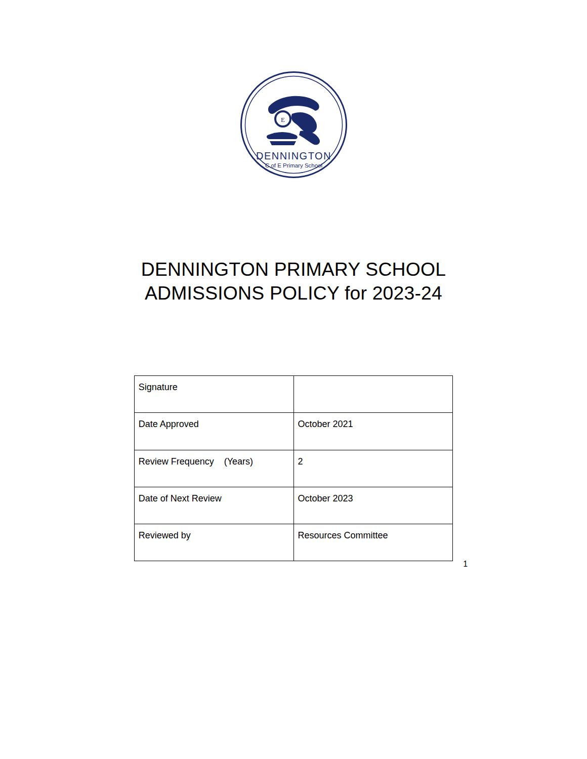Dennington C of E Primary School crest E DENNINGTON C of E Primary School
DENNINGTON PRIMARY SCHOOL
ADMISSIONS POLICY for 2023-24
| Signature | |
| Date Approved | October 2021 |
| Review Frequency (Years) | 2 |
| Date of Next Review | October 2023 |
| Reviewed by | Resources Committee |
1